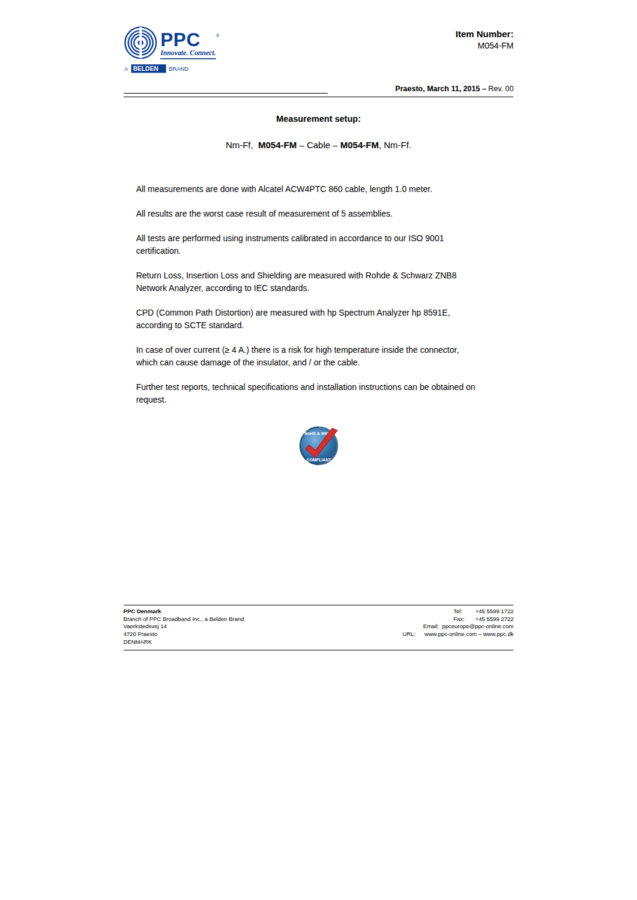PPC ® Innovate. Connect. A BELDEN BRAND
Item Number:
M054-FM
Praesto, March 11, 2015 – Rev. 00
Measurement setup:
Nm-Ff, M054-FM – Cable – M054-FM, Nm-Ff.
All measurements are done with Alcatel ACW4PTC 860 cable, length 1.0 meter.
All results are the worst case result of measurement of 5 assemblies.
All tests are performed using instruments calibrated in accordance to our ISO 9001 certification.
Return Loss, Insertion Loss and Shielding are measured with Rohde & Schwarz ZNB8 Network Analyzer, according to IEC standards.
CPD (Common Path Distortion) are measured with hp Spectrum Analyzer hp 8591E, according to SCTE standard.
In case of over current (≥ 4 A.) there is a risk for high temperature inside the connector, which can cause damage of the insulator, and / or the cable.
Further test reports, technical specifications and installation instructions can be obtained on request.
RoHS & WEEE COMPLIANT
PPC Denmark
Branch of PPC Broadband Inc., a Belden Brand
Vaerkstedsvej 14
4720 Praesto
DENMARK
Tel: +45 5599 1722
Fax: +45 5599 2722
Email: ppceurope@ppc-online.com
URL: www.ppc-online.com – www.ppc.dk